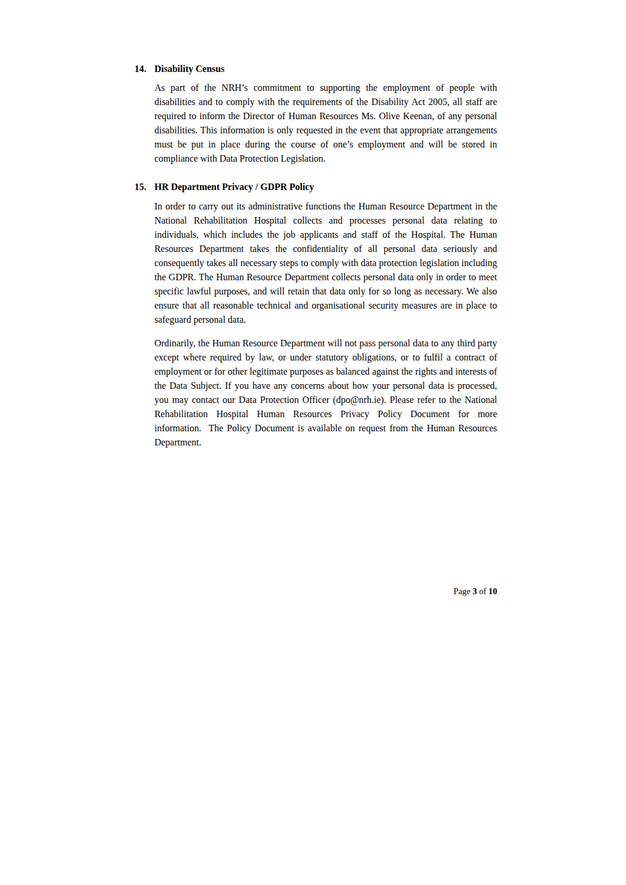Disability Census
As part of the NRH’s commitment to supporting the employment of people with disabilities and to comply with the requirements of the Disability Act 2005, all staff are required to inform the Director of Human Resources Ms. Olive Keenan, of any personal disabilities. This information is only requested in the event that appropriate arrangements must be put in place during the course of one’s employment and will be stored in compliance with Data Protection Legislation.
HR Department Privacy / GDPR Policy
In order to carry out its administrative functions the Human Resource Department in the National Rehabilitation Hospital collects and processes personal data relating to individuals, which includes the job applicants and staff of the Hospital. The Human Resources Department takes the confidentiality of all personal data seriously and consequently takes all necessary steps to comply with data protection legislation including the GDPR. The Human Resource Department collects personal data only in order to meet specific lawful purposes, and will retain that data only for so long as necessary. We also ensure that all reasonable technical and organisational security measures are in place to safeguard personal data.
Ordinarily, the Human Resource Department will not pass personal data to any third party except where required by law, or under statutory obligations, or to fulfil a contract of employment or for other legitimate purposes as balanced against the rights and interests of the Data Subject. If you have any concerns about how your personal data is processed, you may contact our Data Protection Officer (dpo@nrh.ie). Please refer to the National Rehabilitation Hospital Human Resources Privacy Policy Document for more information. The Policy Document is available on request from the Human Resources Department.
Page 3 of 10